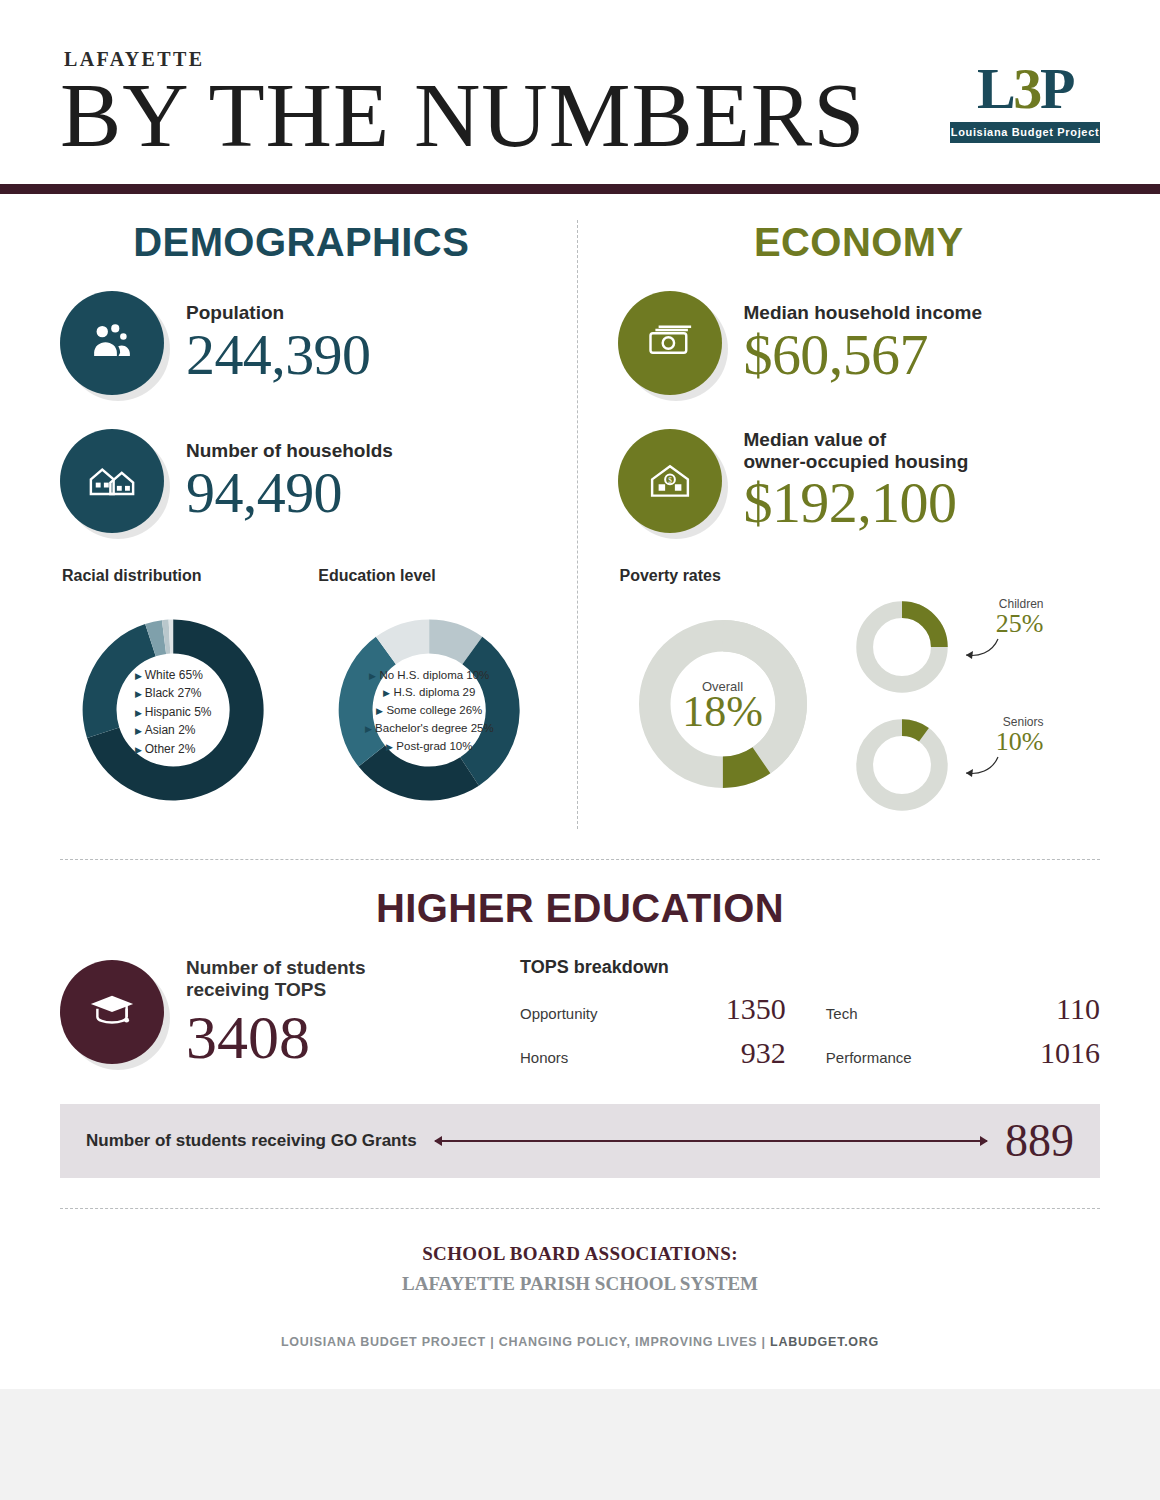LAFAYETTE
BY THE NUMBERS
L3 P
Louisiana Budget Project
DEMOGRAPHICS
Population
244,390
Number of households
94,490
Racial distribution
▶White 65%
▶Black 27%
▶Hispanic 5%
▶Asian 2%
▶Other 2%
Education level
▶No H.S. diploma 10%
▶H.S. diploma 29
▶Some college 26%
▶Bachelor's degree 25%
▶Post-grad 10%
ECONOMY
Median household income
$60,567
$
Median value of
owner-occupied housing
$192,100
Poverty rates
Overall
18%
Children
25%
Seniors
10%
HIGHER EDUCATION
Number of students
receiving TOPS
3408
TOPS breakdown
Opportunity
1350
Tech
110
Honors
932
Performance
1016
Number of students receiving GO Grants
889
SCHOOL BOARD ASSOCIATIONS:
LAFAYETTE PARISH SCHOOL SYSTEM
LOUISIANA BUDGET PROJECT | CHANGING POLICY, IMPROVING LIVES | LABUDGET.ORG